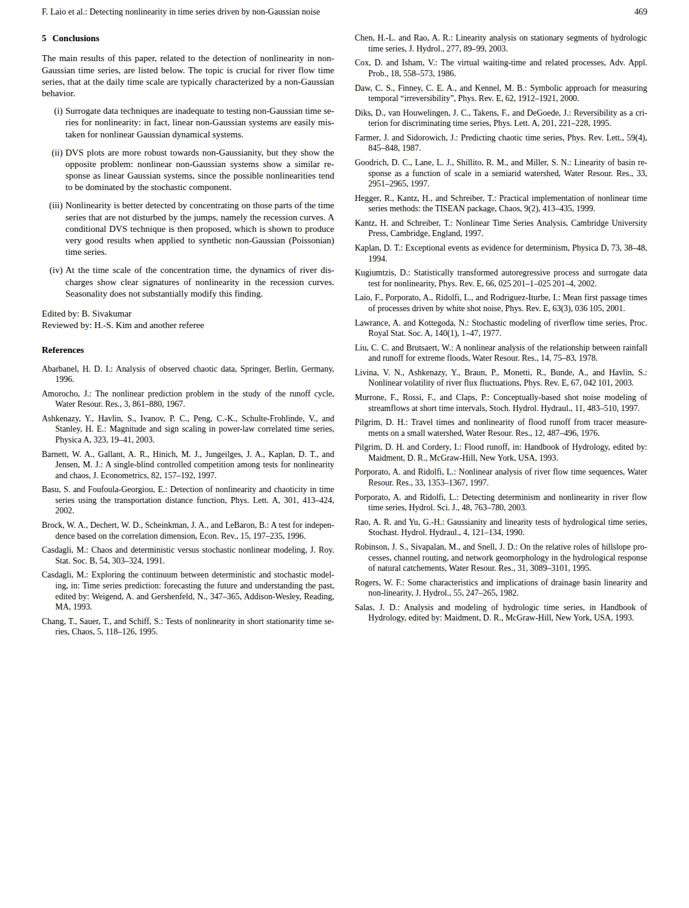F. Laio et al.: Detecting nonlinearity in time series driven by non-Gaussian noise
469
5 Conclusions
The main results of this paper, related to the detection of nonlinearity in non-Gaussian time series, are listed below. The topic is crucial for river flow time series, that at the daily time scale are typically characterized by a non-Gaussian behavior.
Surrogate data techniques are inadequate to testing non-Gaussian time series for nonlinearity: in fact, linear non-Gaussian systems are easily mistaken for nonlinear Gaussian dynamical systems.
DVS plots are more robust towards non-Gaussianity, but they show the opposite problem: nonlinear non-Gaussian systems show a similar response as linear Gaussian systems, since the possible nonlinearities tend to be dominated by the stochastic component.
Nonlinearity is better detected by concentrating on those parts of the time series that are not disturbed by the jumps, namely the recession curves. A conditional DVS technique is then proposed, which is shown to produce very good results when applied to synthetic non-Gaussian (Poissonian) time series.
At the time scale of the concentration time, the dynamics of river discharges show clear signatures of nonlinearity in the recession curves. Seasonality does not substantially modify this finding.
Edited by: B. Sivakumar
Reviewed by: H.-S. Kim and another referee
References
Abarbanel, H. D. I.: Analysis of observed chaotic data, Springer, Berlin, Germany, 1996.
Amorocho, J.: The nonlinear prediction problem in the study of the runoff cycle, Water Resour. Res., 3, 861–880, 1967.
Ashkenazy, Y., Havlin, S., Ivanov, P. C., Peng, C.-K., Schulte-Frohlinde, V., and Stanley, H. E.: Magnitude and sign scaling in power-law correlated time series, Physica A, 323, 19–41, 2003.
Barnett, W. A., Gallant, A. R., Hinich, M. J., Jungeilges, J. A., Kaplan, D. T., and Jensen, M. J.: A single-blind controlled competition among tests for nonlinearity and chaos, J. Econometrics, 82, 157–192, 1997.
Basu, S. and Foufoula-Georgiou, E.: Detection of nonlinearity and chaoticity in time series using the transportation distance function, Phys. Lett. A, 301, 413–424, 2002.
Brock, W. A., Dechert, W. D., Scheinkman, J. A., and LeBaron, B.: A test for independence based on the correlation dimension, Econ. Rev., 15, 197–235, 1996.
Casdagli, M.: Chaos and deterministic versus stochastic nonlinear modeling, J. Roy. Stat. Soc. B, 54, 303–324, 1991.
Casdagli, M.: Exploring the continuum between deterministic and stochastic modeling, in: Time series prediction: forecasting the future and understanding the past, edited by: Weigend, A. and Gershenfeld, N., 347–365, Addison-Wesley, Reading, MA, 1993.
Chang, T., Sauer, T., and Schiff, S.: Tests of nonlinearity in short stationarity time series, Chaos, 5, 118–126, 1995.
Chen, H.-L. and Rao, A. R.: Linearity analysis on stationary segments of hydrologic time series, J. Hydrol., 277, 89–99, 2003.
Cox, D. and Isham, V.: The virtual waiting-time and related processes, Adv. Appl. Prob., 18, 558–573, 1986.
Daw, C. S., Finney, C. E. A., and Kennel, M. B.: Symbolic approach for measuring temporal “irreversibility”, Phys. Rev. E, 62, 1912–1921, 2000.
Diks, D., van Houwelingen, J. C., Takens, F., and DeGoede, J.: Reversibility as a criterion for discriminating time series, Phys. Lett. A, 201, 221–228, 1995.
Farmer, J. and Sidorowich, J.: Predicting chaotic time series, Phys. Rev. Lett., 59(4), 845–848, 1987.
Goodrich, D. C., Lane, L. J., Shillito, R. M., and Miller, S. N.: Linearity of basin response as a function of scale in a semiarid watershed, Water Resour. Res., 33, 2951–2965, 1997.
Hegger, R., Kantz, H., and Schreiber, T.: Practical implementation of nonlinear time series methods: the TISEAN package, Chaos, 9(2), 413–435, 1999.
Kantz, H. and Schreiber, T.: Nonlinear Time Series Analysis, Cambridge University Press, Cambridge, England, 1997.
Kaplan, D. T.: Exceptional events as evidence for determinism, Physica D, 73, 38–48, 1994.
Kugiumtzis, D.: Statistically transformed autoregressive process and surrogate data test for nonlinearity, Phys. Rev. E, 66, 025 201–1–025 201–4, 2002.
Laio, F., Porporato, A., Ridolfi, L., and Rodriguez-Iturbe, I.: Mean first passage times of processes driven by white shot noise, Phys. Rev. E, 63(3), 036 105, 2001.
Lawrance, A. and Kottegoda, N.: Stochastic modeling of riverflow time series, Proc. Royal Stat. Soc. A, 140(1), 1–47, 1977.
Liu, C. C. and Brutsaert, W.: A nonlinear analysis of the relationship between rainfall and runoff for extreme floods, Water Resour. Res., 14, 75–83, 1978.
Livina, V. N., Ashkenazy, Y., Braun, P., Monetti, R., Bunde, A., and Havlin, S.: Nonlinear volatility of river flux fluctuations, Phys. Rev. E, 67, 042 101, 2003.
Murrone, F., Rossi, F., and Claps, P.: Conceptually-based shot noise modeling of streamflows at short time intervals, Stoch. Hydrol. Hydraul., 11, 483–510, 1997.
Pilgrim, D. H.: Travel times and nonlinearity of flood runoff from tracer measurements on a small watershed, Water Resour. Res., 12, 487–496, 1976.
Pilgrim, D. H. and Cordery, I.: Flood runoff, in: Handbook of Hydrology, edited by: Maidment, D. R., McGraw-Hill, New York, USA, 1993.
Porporato, A. and Ridolfi, L.: Nonlinear analysis of river flow time sequences, Water Resour. Res., 33, 1353–1367, 1997.
Porporato, A. and Ridolfi, L.: Detecting determinism and nonlinearity in river flow time series, Hydrol. Sci. J., 48, 763–780, 2003.
Rao, A. R. and Yu, G.-H.: Gaussianity and linearity tests of hydrological time series, Stochast. Hydrol. Hydraul., 4, 121–134, 1990.
Robinson, J. S., Sivapalan, M., and Snell, J. D.: On the relative roles of hillslope processes, channel routing, and network geomorphology in the hydrological response of natural catchements, Water Resour. Res., 31, 3089–3101, 1995.
Rogers, W. F.: Some characteristics and implications of drainage basin linearity and non-linearity, J. Hydrol., 55, 247–265, 1982.
Salas, J. D.: Analysis and modeling of hydrologic time series, in Handbook of Hydrology, edited by: Maidment, D. R., McGraw-Hill, New York, USA, 1993.